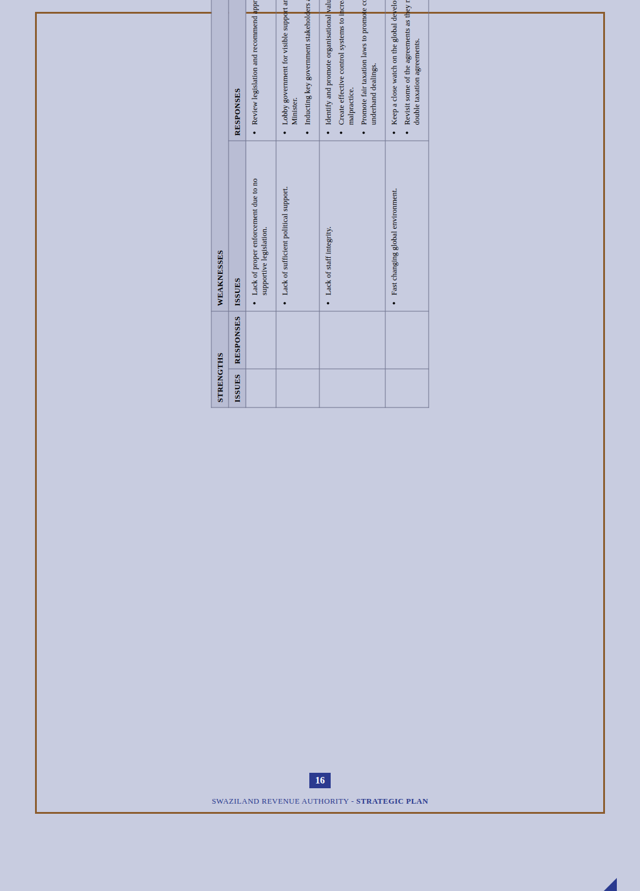| STRENGTHS | WEAKNESSES |
| --- | --- |
| ISSUES | RESPONSES | ISSUES | RESPONSES |
| | | Lack of proper enforcement due to no supportive legislation. | Review legislation and recommend appropriate amendments. |
| | | Lack of sufficient political support. | Lobby government for visible support and forge good relations with Finance Minister. Inducting key government stakeholders about SRA. |
| | | Lack of staff integrity. | Identify and promote organisational values. Create effective control systems to increase the chances of detecting malpractice. Promote fair taxation laws to promote compliance and mitigate the need for underhand dealings. |
| | | Fast changing global environment. | Keep a close watch on the global developments and take steps to adapt. Revisit some of the agreements as they may disadvantage Swaziland, e.g., double taxation agreements. |
16
SWAZILAND REVENUE AUTHORITY - STRATEGIC PLAN